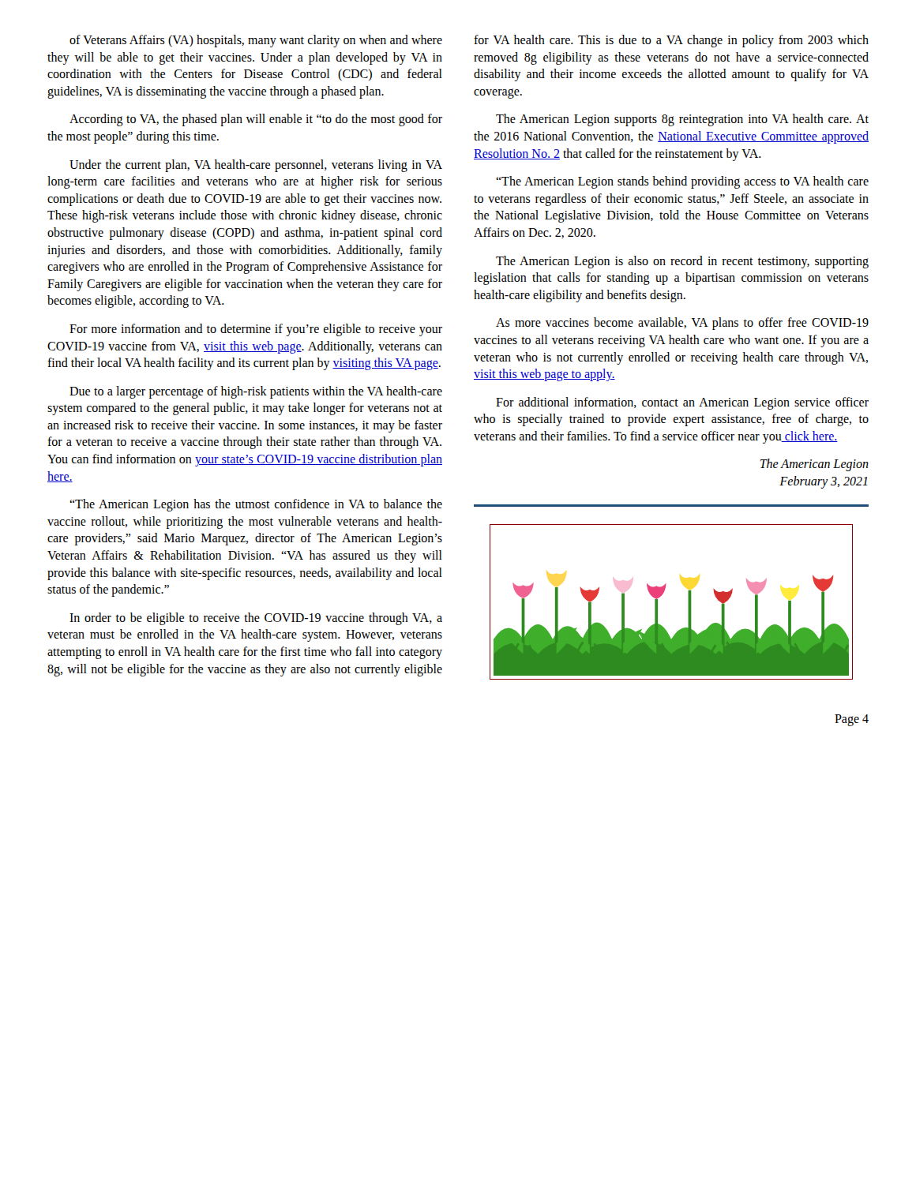of Veterans Affairs (VA) hospitals, many want clarity on when and where they will be able to get their vaccines. Under a plan developed by VA in coordination with the Centers for Disease Control (CDC) and federal guidelines, VA is disseminating the vaccine through a phased plan.
According to VA, the phased plan will enable it “to do the most good for the most people” during this time.
Under the current plan, VA health-care personnel, veterans living in VA long-term care facilities and veterans who are at higher risk for serious complications or death due to COVID-19 are able to get their vaccines now. These high-risk veterans include those with chronic kidney disease, chronic obstructive pulmonary disease (COPD) and asthma, in-patient spinal cord injuries and disorders, and those with comorbidities. Additionally, family caregivers who are enrolled in the Program of Comprehensive Assistance for Family Caregivers are eligible for vaccination when the veteran they care for becomes eligible, according to VA.
For more information and to determine if you’re eligible to receive your COVID-19 vaccine from VA, visit this web page. Additionally, veterans can find their local VA health facility and its current plan by visiting this VA page.
Due to a larger percentage of high-risk patients within the VA health-care system compared to the general public, it may take longer for veterans not at an increased risk to receive their vaccine. In some instances, it may be faster for a veteran to receive a vaccine through their state rather than through VA. You can find information on your state’s COVID-19 vaccine distribution plan here.
“The American Legion has the utmost confidence in VA to balance the vaccine rollout, while prioritizing the most vulnerable veterans and health-care providers,” said Mario Marquez, director of The American Legion’s Veteran Affairs & Rehabilitation Division. “VA has assured us they will provide this balance with site-specific resources, needs, availability and local status of the pandemic.”
In order to be eligible to receive the COVID-19 vaccine through VA, a veteran must be enrolled in the VA health-care system. However, veterans attempting to enroll in VA health care for the first time who fall into category 8g, will not be eligible for the vaccine as they are also not currently eligible for VA health care. This is due to a VA change in policy from 2003 which removed 8g eligibility as these veterans do not have a service-connected disability and their income exceeds the allotted amount to qualify for VA coverage.
The American Legion supports 8g reintegration into VA health care. At the 2016 National Convention, the National Executive Committee approved Resolution No. 2 that called for the reinstatement by VA.
“The American Legion stands behind providing access to VA health care to veterans regardless of their economic status,” Jeff Steele, an associate in the National Legislative Division, told the House Committee on Veterans Affairs on Dec. 2, 2020.
The American Legion is also on record in recent testimony, supporting legislation that calls for standing up a bipartisan commission on veterans health-care eligibility and benefits design.
As more vaccines become available, VA plans to offer free COVID-19 vaccines to all veterans receiving VA health care who want one. If you are a veteran who is not currently enrolled or receiving health care through VA, visit this web page to apply.
For additional information, contact an American Legion service officer who is specially trained to provide expert assistance, free of charge, to veterans and their families. To find a service officer near you click here.
The American Legion
February 3, 2021
Page 4